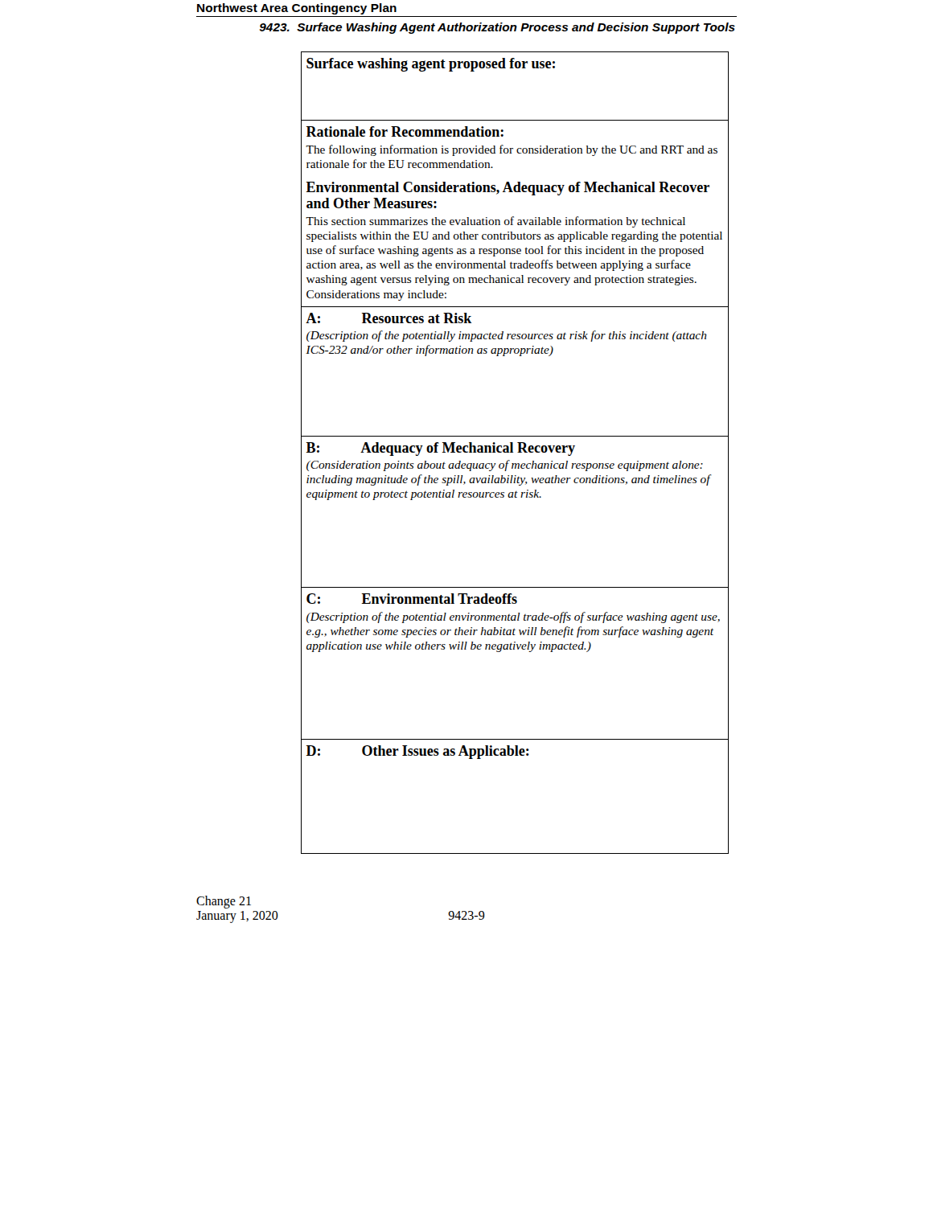Northwest Area Contingency Plan
9423. Surface Washing Agent Authorization Process and Decision Support Tools
| Surface washing agent proposed for use: |
| Rationale for Recommendation: The following information is provided for consideration by the UC and RRT and as rationale for the EU recommendation. Environmental Considerations, Adequacy of Mechanical Recover and Other Measures: This section summarizes the evaluation of available information by technical specialists within the EU and other contributors as applicable regarding the potential use of surface washing agents as a response tool for this incident in the proposed action area, as well as the environmental tradeoffs between applying a surface washing agent versus relying on mechanical recovery and protection strategies. Considerations may include: |
| A: Resources at Risk (Description of the potentially impacted resources at risk for this incident (attach ICS-232 and/or other information as appropriate) |
| B: Adequacy of Mechanical Recovery (Consideration points about adequacy of mechanical response equipment alone: including magnitude of the spill, availability, weather conditions, and timelines of equipment to protect potential resources at risk. |
| C: Environmental Tradeoffs (Description of the potential environmental trade-offs of surface washing agent use, e.g., whether some species or their habitat will benefit from surface washing agent application use while others will be negatively impacted.) |
| D: Other Issues as Applicable: |
Change 21
January 1, 2020
9423-9